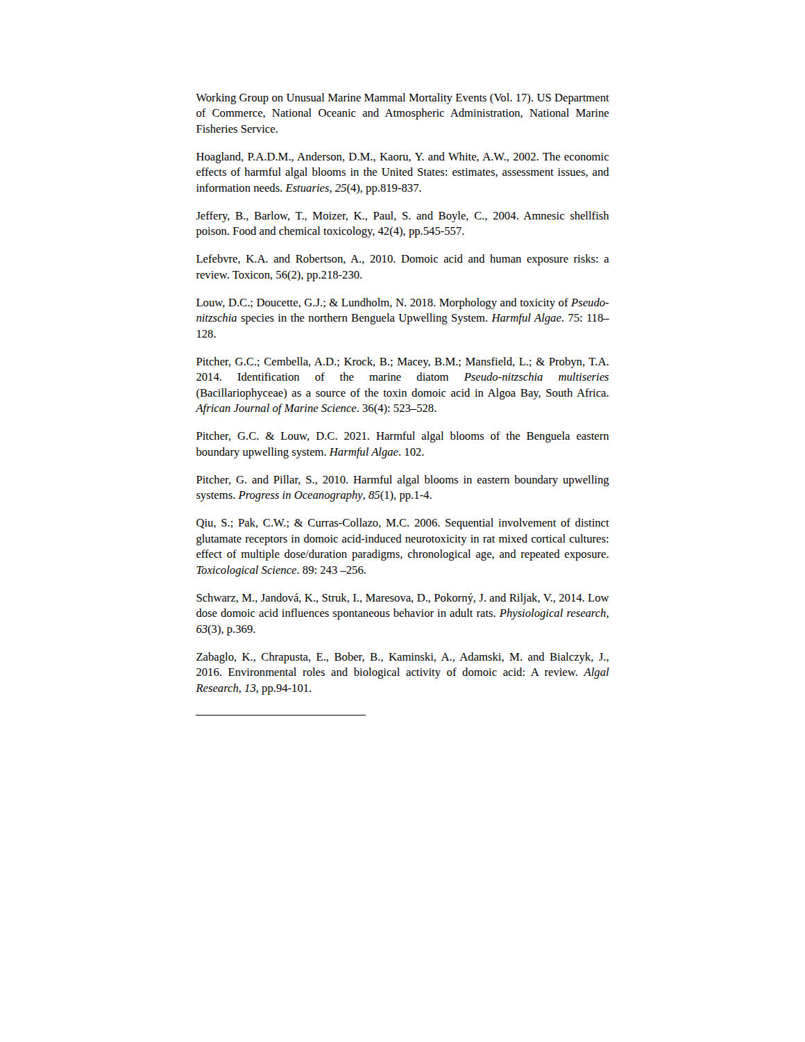Working Group on Unusual Marine Mammal Mortality Events (Vol. 17). US Department of Commerce, National Oceanic and Atmospheric Administration, National Marine Fisheries Service.
Hoagland, P.A.D.M., Anderson, D.M., Kaoru, Y. and White, A.W., 2002. The economic effects of harmful algal blooms in the United States: estimates, assessment issues, and information needs. Estuaries, 25(4), pp.819-837.
Jeffery, B., Barlow, T., Moizer, K., Paul, S. and Boyle, C., 2004. Amnesic shellfish poison. Food and chemical toxicology, 42(4), pp.545-557.
Lefebvre, K.A. and Robertson, A., 2010. Domoic acid and human exposure risks: a review. Toxicon, 56(2), pp.218-230.
Louw, D.C.; Doucette, G.J.; & Lundholm, N. 2018. Morphology and toxicity of Pseudo-nitzschia species in the northern Benguela Upwelling System. Harmful Algae. 75: 118–128.
Pitcher, G.C.; Cembella, A.D.; Krock, B.; Macey, B.M.; Mansfield, L.; & Probyn, T.A. 2014. Identification of the marine diatom Pseudo-nitzschia multiseries (Bacillariophyceae) as a source of the toxin domoic acid in Algoa Bay, South Africa. African Journal of Marine Science. 36(4): 523–528.
Pitcher, G.C. & Louw, D.C. 2021. Harmful algal blooms of the Benguela eastern boundary upwelling system. Harmful Algae. 102.
Pitcher, G. and Pillar, S., 2010. Harmful algal blooms in eastern boundary upwelling systems. Progress in Oceanography, 85(1), pp.1-4.
Qiu, S.; Pak, C.W.; & Curras-Collazo, M.C. 2006. Sequential involvement of distinct glutamate receptors in domoic acid-induced neurotoxicity in rat mixed cortical cultures: effect of multiple dose/duration paradigms, chronological age, and repeated exposure. Toxicological Science. 89: 243 –256.
Schwarz, M., Jandová, K., Struk, I., Maresova, D., Pokorný, J. and Riljak, V., 2014. Low dose domoic acid influences spontaneous behavior in adult rats. Physiological research, 63(3), p.369.
Zabaglo, K., Chrapusta, E., Bober, B., Kaminski, A., Adamski, M. and Bialczyk, J., 2016. Environmental roles and biological activity of domoic acid: A review. Algal Research, 13, pp.94-101.